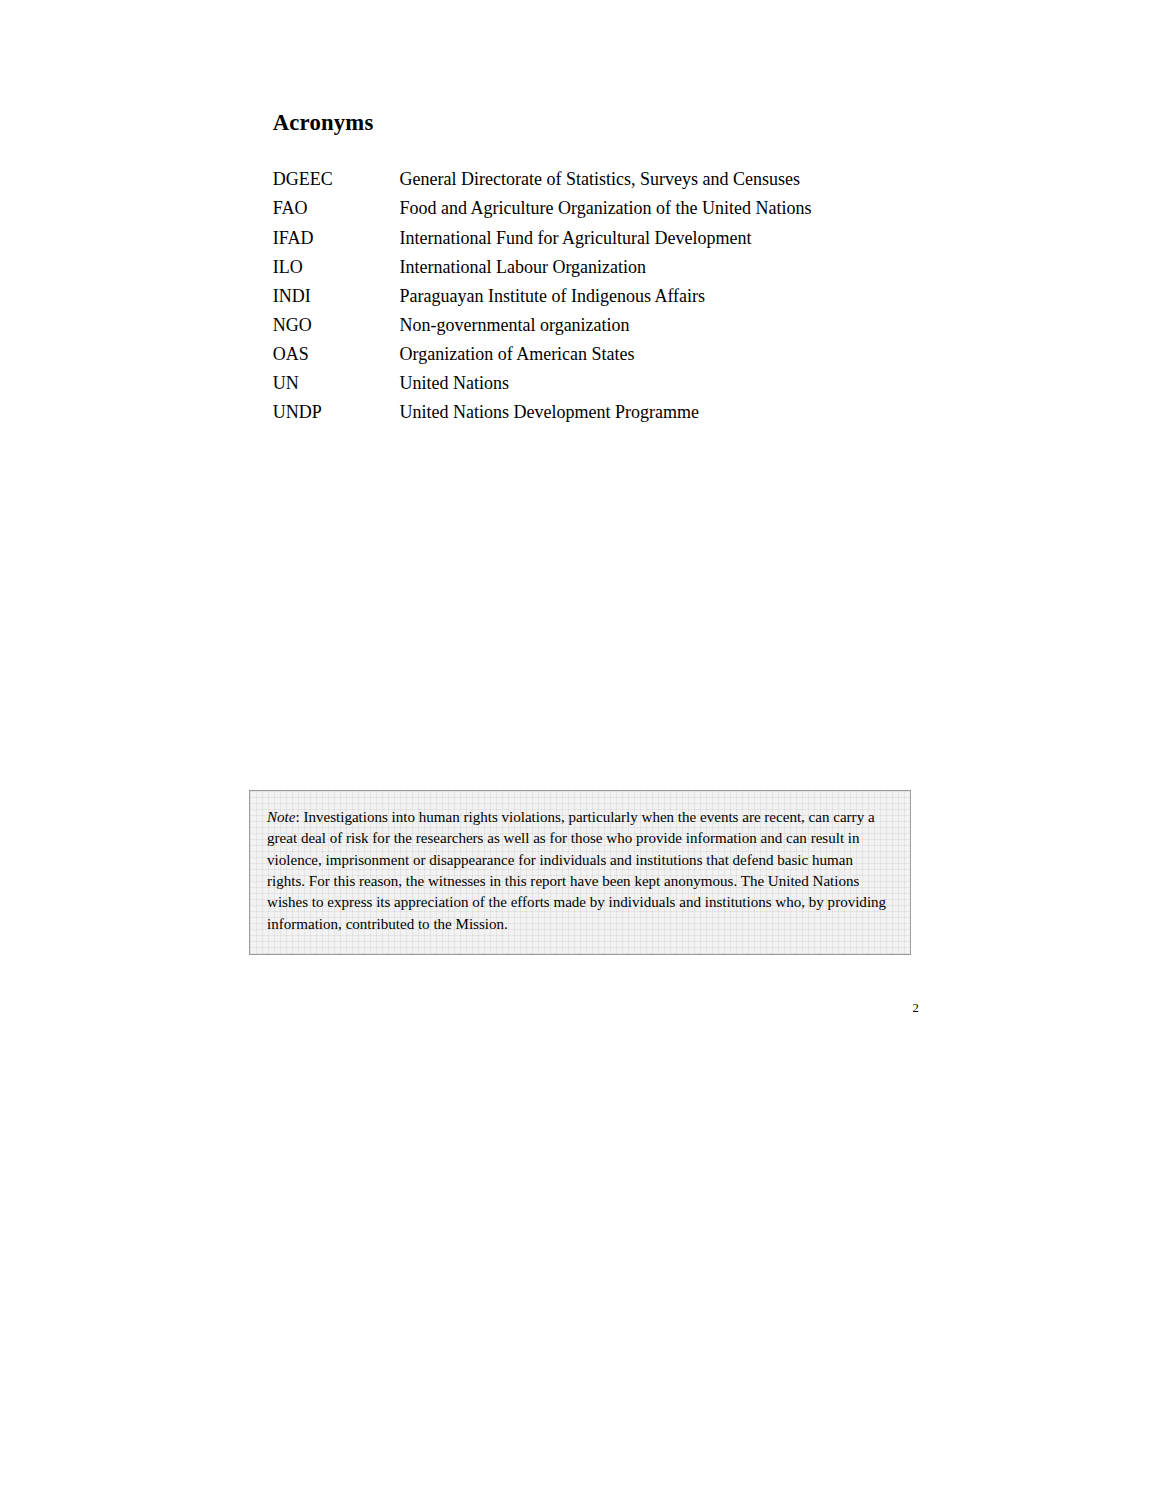Acronyms
| DGEEC | General Directorate of Statistics, Surveys and Censuses |
| FAO | Food and Agriculture Organization of the United Nations |
| IFAD | International Fund for Agricultural Development |
| ILO | International Labour Organization |
| INDI | Paraguayan Institute of Indigenous Affairs |
| NGO | Non-governmental organization |
| OAS | Organization of American States |
| UN | United Nations |
| UNDP | United Nations Development Programme |
Note: Investigations into human rights violations, particularly when the events are recent, can carry a great deal of risk for the researchers as well as for those who provide information and can result in violence, imprisonment or disappearance for individuals and institutions that defend basic human rights. For this reason, the witnesses in this report have been kept anonymous. The United Nations wishes to express its appreciation of the efforts made by individuals and institutions who, by providing information, contributed to the Mission.
2